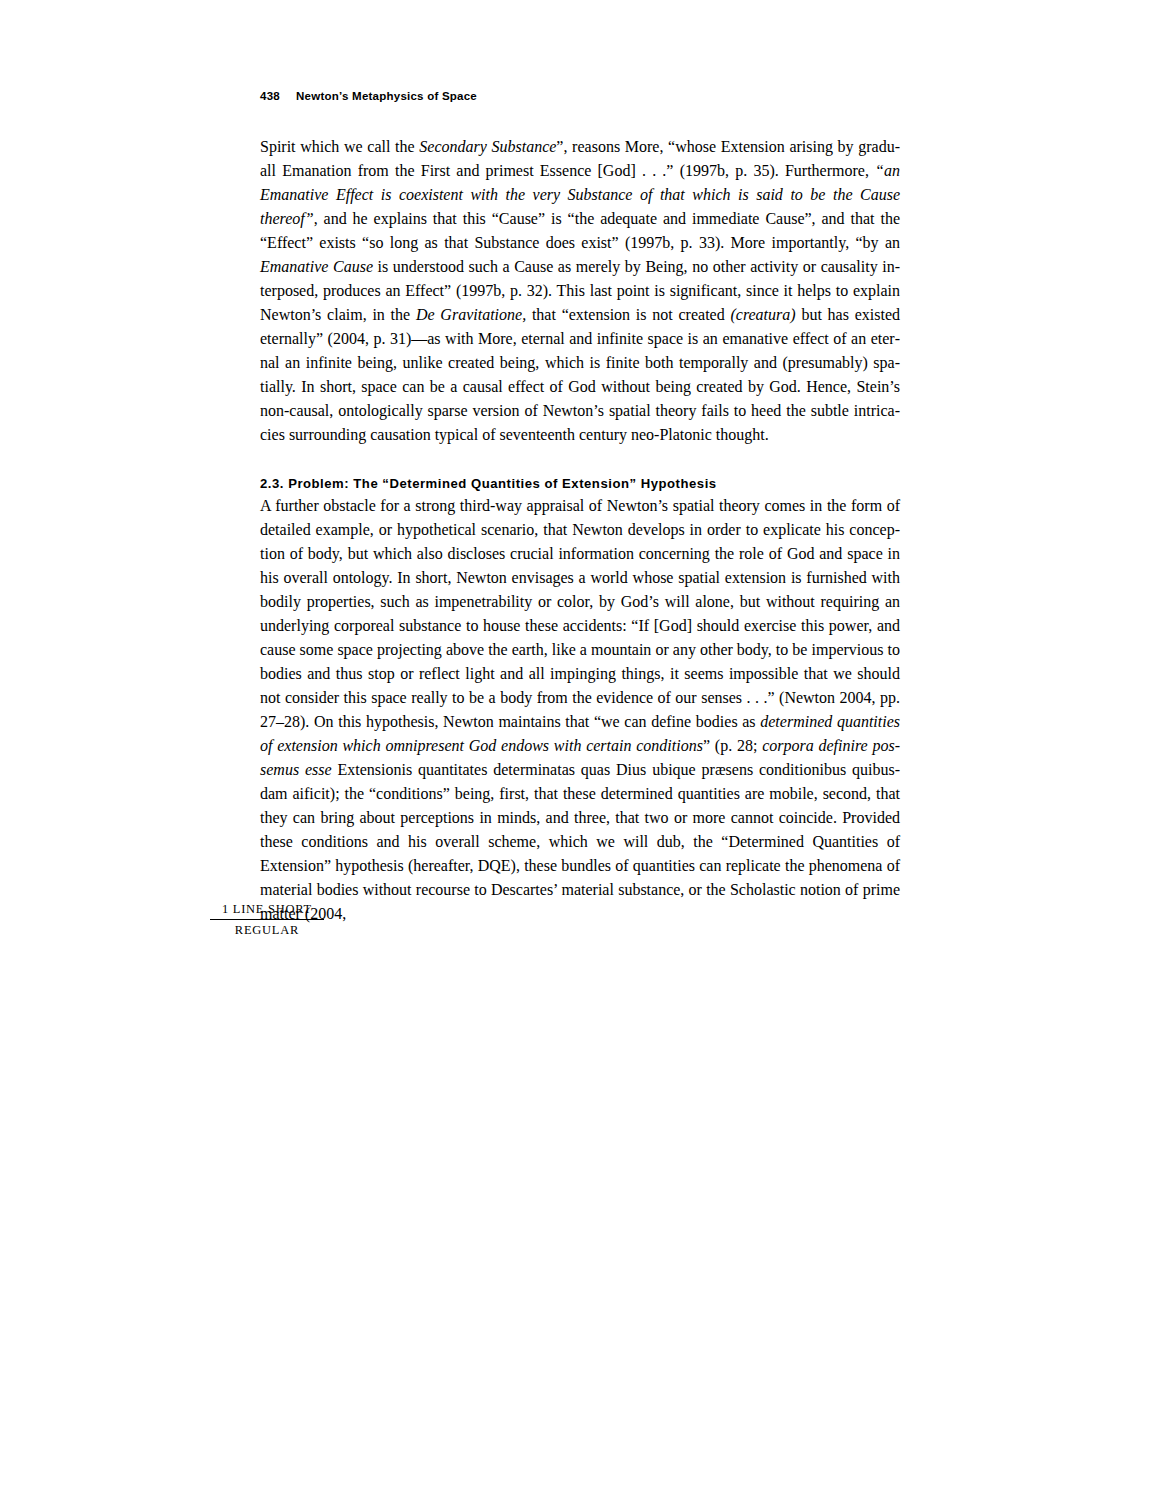438 Newton’s Metaphysics of Space
Spirit which we call the Secondary Substance”, reasons More, “whose Extension arising by graduall Emanation from the First and primest Essence [God] . . .” (1997b, p. 35). Furthermore, “an Emanative Effect is coexistent with the very Substance of that which is said to be the Cause thereof”, and he explains that this “Cause” is “the adequate and immediate Cause”, and that the “Effect” exists “so long as that Substance does exist” (1997b, p. 33). More importantly, “by an Emanative Cause is understood such a Cause as merely by Being, no other activity or causality interposed, produces an Effect” (1997b, p. 32). This last point is significant, since it helps to explain Newton’s claim, in the De Gravitatione, that “extension is not created (creatura) but has existed eternally” (2004, p. 31)—as with More, eternal and infinite space is an emanative effect of an eternal an infinite being, unlike created being, which is finite both temporally and (presumably) spatially. In short, space can be a causal effect of God without being created by God. Hence, Stein’s non-causal, ontologically sparse version of Newton’s spatial theory fails to heed the subtle intricacies surrounding causation typical of seventeenth century neo-Platonic thought.
2.3. Problem: The “Determined Quantities of Extension” Hypothesis
A further obstacle for a strong third-way appraisal of Newton’s spatial theory comes in the form of detailed example, or hypothetical scenario, that Newton develops in order to explicate his conception of body, but which also discloses crucial information concerning the role of God and space in his overall ontology. In short, Newton envisages a world whose spatial extension is furnished with bodily properties, such as impenetrability or color, by God’s will alone, but without requiring an underlying corporeal substance to house these accidents: “If [God] should exercise this power, and cause some space projecting above the earth, like a mountain or any other body, to be impervious to bodies and thus stop or reflect light and all impinging things, it seems impossible that we should not consider this space really to be a body from the evidence of our senses . . .” (Newton 2004, pp. 27–28). On this hypothesis, Newton maintains that “we can define bodies as determined quantities of extension which omnipresent God endows with certain conditions” (p. 28; corpora definire possemus esse Extensionis quantitates determinatas quas Dius ubique præsens conditionibus quibusdam aificit); the “conditions” being, first, that these determined quantities are mobile, second, that they can bring about perceptions in minds, and three, that two or more cannot coincide. Provided these conditions and his overall scheme, which we will dub, the “Determined Quantities of Extension” hypothesis (hereafter, DQE), these bundles of quantities can replicate the phenomena of material bodies without recourse to Descartes’ material substance, or the Scholastic notion of prime matter (2004,
1 LINE SHORT REGULAR